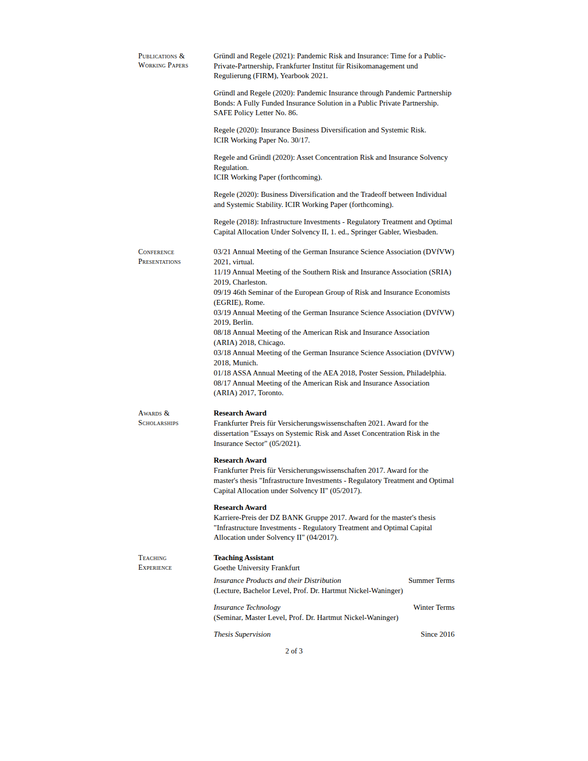| Publications & Working Papers | Gründl and Regele (2021): Pandemic Risk and Insurance: Time for a Public-Private-Partnership, Frankfurter Institut für Risikomanagement und Regulierung (FIRM), Yearbook 2021. Gründl and Regele (2020): Pandemic Insurance through Pandemic Partnership Bonds: A Fully Funded Insurance Solution in a Public Private Partnership. SAFE Policy Letter No. 86. Regele (2020): Insurance Business Diversification and Systemic Risk. ICIR Working Paper No. 30/17. Regele and Gründl (2020): Asset Concentration Risk and Insurance Solvency Regulation. ICIR Working Paper (forthcoming). Regele (2020): Business Diversification and the Tradeoff between Individual and Systemic Stability. ICIR Working Paper (forthcoming). Regele (2018): Infrastructure Investments - Regulatory Treatment and Optimal Capital Allocation Under Solvency II, 1. ed., Springer Gabler, Wiesbaden. |
| Conference Presentations | 03/21 Annual Meeting of the German Insurance Science Association (DVfVW) 2021, virtual. 11/19 Annual Meeting of the Southern Risk and Insurance Association (SRIA) 2019, Charleston. 09/19 46th Seminar of the European Group of Risk and Insurance Economists (EGRIE), Rome. 03/19 Annual Meeting of the German Insurance Science Association (DVfVW) 2019, Berlin. 08/18 Annual Meeting of the American Risk and Insurance Association (ARIA) 2018, Chicago. 03/18 Annual Meeting of the German Insurance Science Association (DVfVW) 2018, Munich. 01/18 ASSA Annual Meeting of the AEA 2018, Poster Session, Philadelphia. 08/17 Annual Meeting of the American Risk and Insurance Association (ARIA) 2017, Toronto. |
| Awards & Scholarships | Research Award Frankfurter Preis für Versicherungswissenschaften 2021. Award for the dissertation "Essays on Systemic Risk and Asset Concentration Risk in the Insurance Sector" (05/2021). Research Award Frankfurter Preis für Versicherungswissenschaften 2017. Award for the master's thesis "Infrastructure Investments - Regulatory Treatment and Optimal Capital Allocation under Solvency II" (05/2017). Research Award Karriere-Preis der DZ BANK Gruppe 2017. Award for the master's thesis "Infrastructure Investments - Regulatory Treatment and Optimal Capital Allocation under Solvency II" (04/2017). |
| Teaching Experience | Teaching Assistant Goethe University Frankfurt / Insurance Products and their Distribution (Lecture, Bachelor Level, Prof. Dr. Hartmut Nickel-Waninger) / Summer Terms / / Insurance Technology (Seminar, Master Level, Prof. Dr. Hartmut Nickel-Waninger) / Winter Terms / / Thesis Supervision / Since 2016 / |
2 of 3